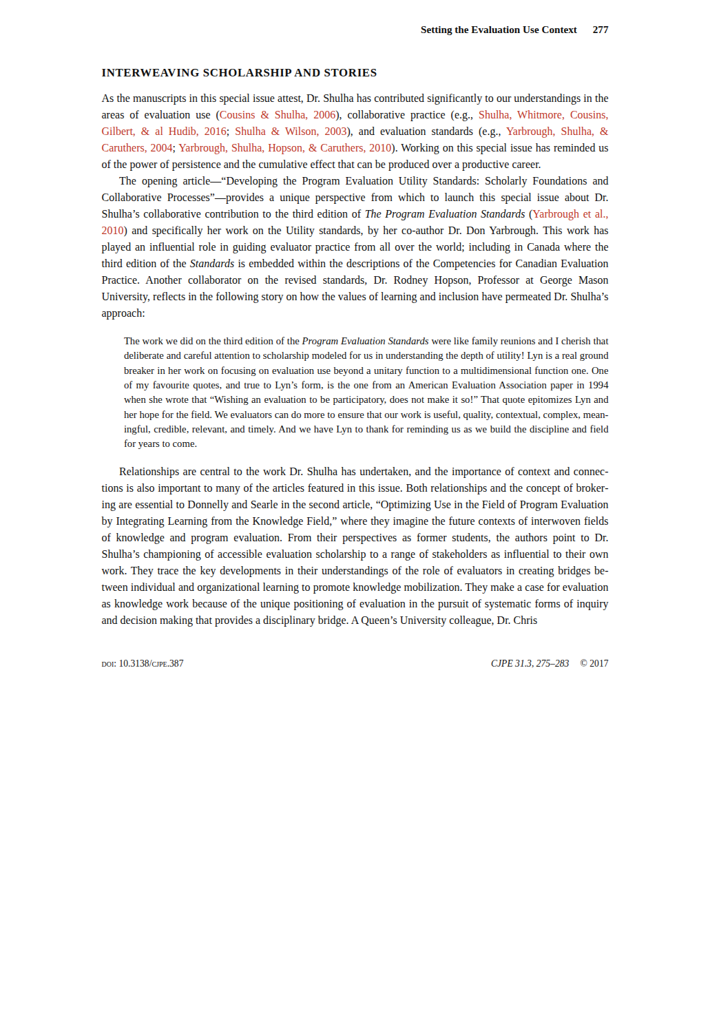Setting the Evaluation Use Context 277
Interweaving Scholarship and Stories
As the manuscripts in this special issue attest, Dr. Shulha has contributed significantly to our understandings in the areas of evaluation use (Cousins & Shulha, 2006), collaborative practice (e.g., Shulha, Whitmore, Cousins, Gilbert, & al Hudib, 2016; Shulha & Wilson, 2003), and evaluation standards (e.g., Yarbrough, Shulha, & Caruthers, 2004; Yarbrough, Shulha, Hopson, & Caruthers, 2010). Working on this special issue has reminded us of the power of persistence and the cumulative effect that can be produced over a productive career.
The opening article—“Developing the Program Evaluation Utility Standards: Scholarly Foundations and Collaborative Processes”—provides a unique perspective from which to launch this special issue about Dr. Shulha’s collaborative contribution to the third edition of The Program Evaluation Standards (Yarbrough et al., 2010) and specifically her work on the Utility standards, by her co-author Dr. Don Yarbrough. This work has played an influential role in guiding evaluator practice from all over the world; including in Canada where the third edition of the Standards is embedded within the descriptions of the Competencies for Canadian Evaluation Practice. Another collaborator on the revised standards, Dr. Rodney Hopson, Professor at George Mason University, reflects in the following story on how the values of learning and inclusion have permeated Dr. Shulha’s approach:
The work we did on the third edition of the Program Evaluation Standards were like family reunions and I cherish that deliberate and careful attention to scholarship modeled for us in understanding the depth of utility! Lyn is a real ground breaker in her work on focusing on evaluation use beyond a unitary function to a multidimensional function one. One of my favourite quotes, and true to Lyn’s form, is the one from an American Evaluation Association paper in 1994 when she wrote that “Wishing an evaluation to be participatory, does not make it so!” That quote epitomizes Lyn and her hope for the field. We evaluators can do more to ensure that our work is useful, quality, contextual, complex, meaningful, credible, relevant, and timely. And we have Lyn to thank for reminding us as we build the discipline and field for years to come.
Relationships are central to the work Dr. Shulha has undertaken, and the importance of context and connections is also important to many of the articles featured in this issue. Both relationships and the concept of brokering are essential to Donnelly and Searle in the second article, “Optimizing Use in the Field of Program Evaluation by Integrating Learning from the Knowledge Field,” where they imagine the future contexts of interwoven fields of knowledge and program evaluation. From their perspectives as former students, the authors point to Dr. Shulha’s championing of accessible evaluation scholarship to a range of stakeholders as influential to their own work. They trace the key developments in their understandings of the role of evaluators in creating bridges between individual and organizational learning to promote knowledge mobilization. They make a case for evaluation as knowledge work because of the unique positioning of evaluation in the pursuit of systematic forms of inquiry and decision making that provides a disciplinary bridge. A Queen’s University colleague, Dr. Chris
doi: 10.3138/cjpe.387 CJPE 31.3, 275–283© 2017